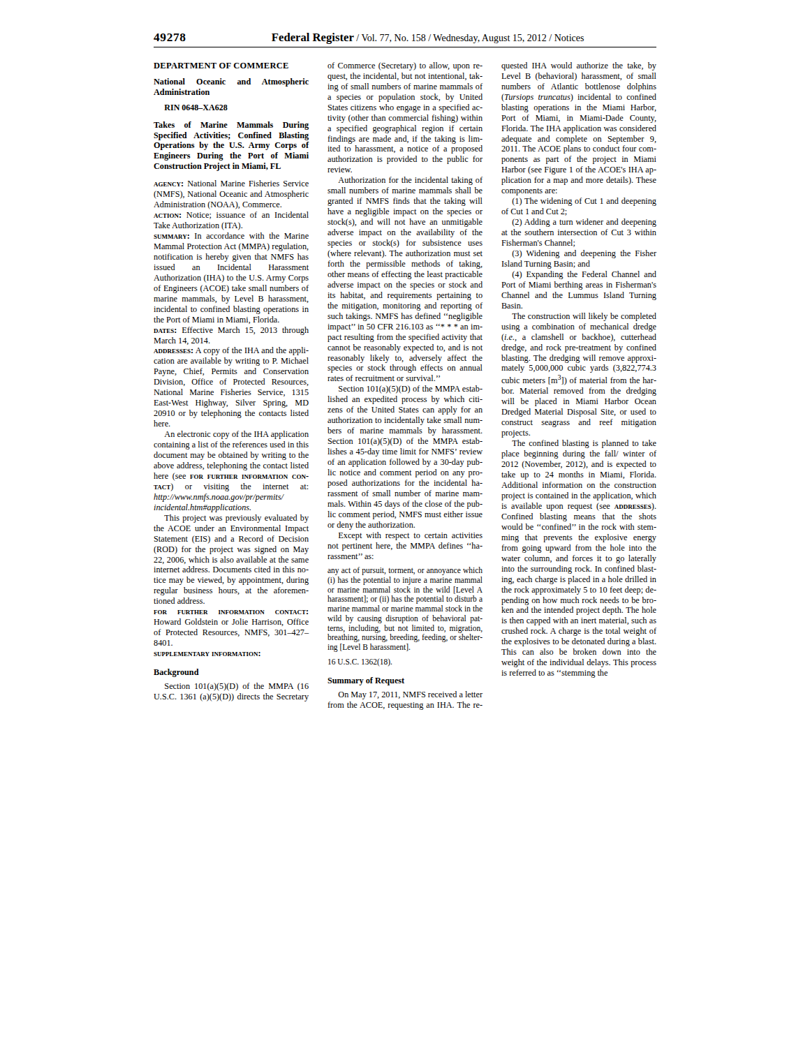49278 Federal Register / Vol. 77, No. 158 / Wednesday, August 15, 2012 / Notices
DEPARTMENT OF COMMERCE
National Oceanic and Atmospheric Administration
RIN 0648–XA628
Takes of Marine Mammals During Specified Activities; Confined Blasting Operations by the U.S. Army Corps of Engineers During the Port of Miami Construction Project in Miami, FL
agency: National Marine Fisheries Service (NMFS), National Oceanic and Atmospheric Administration (NOAA), Commerce.
action: Notice; issuance of an Incidental Take Authorization (ITA).
summary: In accordance with the Marine Mammal Protection Act (MMPA) regulation, notification is hereby given that NMFS has issued an Incidental Harassment Authorization (IHA) to the U.S. Army Corps of Engineers (ACOE) take small numbers of marine mammals, by Level B harassment, incidental to confined blasting operations in the Port of Miami in Miami, Florida.
dates: Effective March 15, 2013 through March 14, 2014.
addresses: A copy of the IHA and the application are available by writing to P. Michael Payne, Chief, Permits and Conservation Division, Office of Protected Resources, National Marine Fisheries Service, 1315 East-West Highway, Silver Spring, MD 20910 or by telephoning the contacts listed here.
An electronic copy of the IHA application containing a list of the references used in this document may be obtained by writing to the above address, telephoning the contact listed here (see for further information contact) or visiting the internet at: http://www.nmfs.noaa.gov/pr/permits/ incidental.htm#applications.
This project was previously evaluated by the ACOE under an Environmental Impact Statement (EIS) and a Record of Decision (ROD) for the project was signed on May 22, 2006, which is also available at the same internet address. Documents cited in this notice may be viewed, by appointment, during regular business hours, at the aforementioned address.
for further information contact: Howard Goldstein or Jolie Harrison, Office of Protected Resources, NMFS, 301–427–8401.
supplementary information:
Background
Section 101(a)(5)(D) of the MMPA (16 U.S.C. 1361 (a)(5)(D)) directs the Secretary of Commerce (Secretary) to allow, upon request, the incidental, but not intentional, taking of small numbers of marine mammals of a species or population stock, by United States citizens who engage in a specified activity (other than commercial fishing) within a specified geographical region if certain findings are made and, if the taking is limited to harassment, a notice of a proposed authorization is provided to the public for review.
Authorization for the incidental taking of small numbers of marine mammals shall be granted if NMFS finds that the taking will have a negligible impact on the species or stock(s), and will not have an unmitigable adverse impact on the availability of the species or stock(s) for subsistence uses (where relevant). The authorization must set forth the permissible methods of taking, other means of effecting the least practicable adverse impact on the species or stock and its habitat, and requirements pertaining to the mitigation, monitoring and reporting of such takings. NMFS has defined ‘‘negligible impact’’ in 50 CFR 216.103 as ‘‘* * * an impact resulting from the specified activity that cannot be reasonably expected to, and is not reasonably likely to, adversely affect the species or stock through effects on annual rates of recruitment or survival.’’
Section 101(a)(5)(D) of the MMPA established an expedited process by which citizens of the United States can apply for an authorization to incidentally take small numbers of marine mammals by harassment. Section 101(a)(5)(D) of the MMPA establishes a 45-day time limit for NMFS’ review of an application followed by a 30-day public notice and comment period on any proposed authorizations for the incidental harassment of small number of marine mammals. Within 45 days of the close of the public comment period, NMFS must either issue or deny the authorization.
Except with respect to certain activities not pertinent here, the MMPA defines ‘‘harassment’’ as:
any act of pursuit, torment, or annoyance which (i) has the potential to injure a marine mammal or marine mammal stock in the wild [Level A harassment]; or (ii) has the potential to disturb a marine mammal or marine mammal stock in the wild by causing disruption of behavioral patterns, including, but not limited to, migration, breathing, nursing, breeding, feeding, or sheltering [Level B harassment].
16 U.S.C. 1362(18).
Summary of Request
On May 17, 2011, NMFS received a letter from the ACOE, requesting an IHA. The requested IHA would authorize the take, by Level B (behavioral) harassment, of small numbers of Atlantic bottlenose dolphins (Tursiops truncatus) incidental to confined blasting operations in the Miami Harbor, Port of Miami, in Miami-Dade County, Florida. The IHA application was considered adequate and complete on September 9, 2011. The ACOE plans to conduct four components as part of the project in Miami Harbor (see Figure 1 of the ACOE's IHA application for a map and more details). These components are:
(1) The widening of Cut 1 and deepening of Cut 1 and Cut 2;
(2) Adding a turn widener and deepening at the southern intersection of Cut 3 within Fisherman's Channel;
(3) Widening and deepening the Fisher Island Turning Basin; and
(4) Expanding the Federal Channel and Port of Miami berthing areas in Fisherman's Channel and the Lummus Island Turning Basin.
The construction will likely be completed using a combination of mechanical dredge (i.e., a clamshell or backhoe), cutterhead dredge, and rock pre-treatment by confined blasting. The dredging will remove approximately 5,000,000 cubic yards (3,822,774.3 cubic meters [m3]) of material from the harbor. Material removed from the dredging will be placed in Miami Harbor Ocean Dredged Material Disposal Site, or used to construct seagrass and reef mitigation projects.
The confined blasting is planned to take place beginning during the fall/ winter of 2012 (November, 2012), and is expected to take up to 24 months in Miami, Florida. Additional information on the construction project is contained in the application, which is available upon request (see addresses). Confined blasting means that the shots would be ‘‘confined’’ in the rock with stemming that prevents the explosive energy from going upward from the hole into the water column, and forces it to go laterally into the surrounding rock. In confined blasting, each charge is placed in a hole drilled in the rock approximately 5 to 10 feet deep; depending on how much rock needs to be broken and the intended project depth. The hole is then capped with an inert material, such as crushed rock. A charge is the total weight of the explosives to be detonated during a blast. This can also be broken down into the weight of the individual delays. This process is referred to as ‘‘stemming the